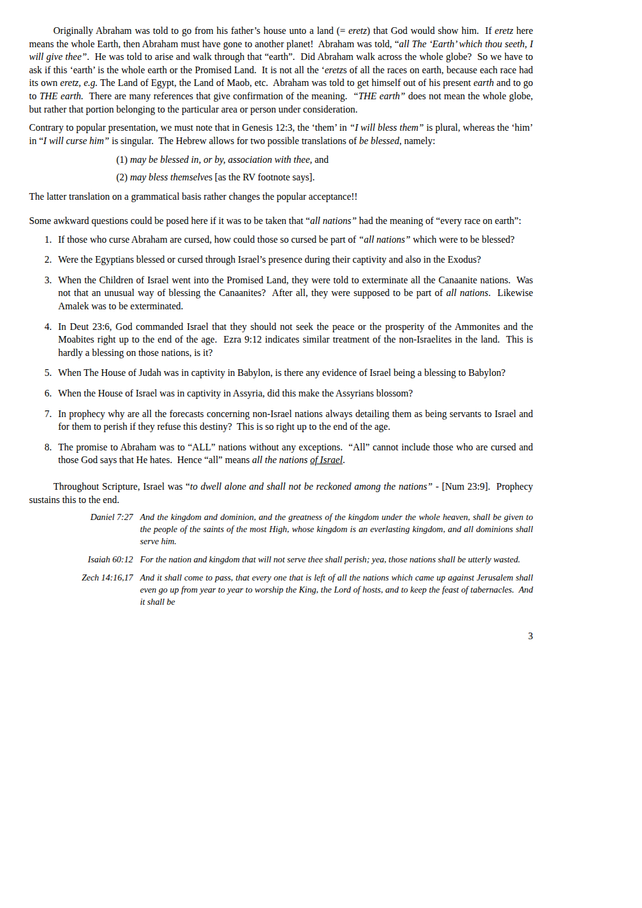Originally Abraham was told to go from his father’s house unto a land (= eretz) that God would show him. If eretz here means the whole Earth, then Abraham must have gone to another planet! Abraham was told, “all The ‘Earth’ which thou seeth, I will give thee”. He was told to arise and walk through that “earth”. Did Abraham walk across the whole globe? So we have to ask if this ‘earth’ is the whole earth or the Promised Land. It is not all the ‘eretzs of all the races on earth, because each race had its own eretz, e.g. The Land of Egypt, the Land of Maob, etc. Abraham was told to get himself out of his present earth and to go to THE earth. There are many references that give confirmation of the meaning. “THE earth” does not mean the whole globe, but rather that portion belonging to the particular area or person under consideration.
Contrary to popular presentation, we must note that in Genesis 12:3, the ‘them’ in “I will bless them” is plural, whereas the ‘him’ in “I will curse him” is singular. The Hebrew allows for two possible translations of be blessed, namely:
(1) may be blessed in, or by, association with thee, and
(2) may bless themselves [as the RV footnote says].
The latter translation on a grammatical basis rather changes the popular acceptance!!
Some awkward questions could be posed here if it was to be taken that “all nations” had the meaning of “every race on earth”:
If those who curse Abraham are cursed, how could those so cursed be part of “all nations” which were to be blessed?
Were the Egyptians blessed or cursed through Israel’s presence during their captivity and also in the Exodus?
When the Children of Israel went into the Promised Land, they were told to exterminate all the Canaanite nations. Was not that an unusual way of blessing the Canaanites? After all, they were supposed to be part of all nations. Likewise Amalek was to be exterminated.
In Deut 23:6, God commanded Israel that they should not seek the peace or the prosperity of the Ammonites and the Moabites right up to the end of the age. Ezra 9:12 indicates similar treatment of the non-Israelites in the land. This is hardly a blessing on those nations, is it?
When The House of Judah was in captivity in Babylon, is there any evidence of Israel being a blessing to Babylon?
When the House of Israel was in captivity in Assyria, did this make the Assyrians blossom?
In prophecy why are all the forecasts concerning non-Israel nations always detailing them as being servants to Israel and for them to perish if they refuse this destiny? This is so right up to the end of the age.
The promise to Abraham was to “ALL” nations without any exceptions. “All” cannot include those who are cursed and those God says that He hates. Hence “all” means all the nations of Israel.
Throughout Scripture, Israel was “to dwell alone and shall not be reckoned among the nations” - [Num 23:9]. Prophecy sustains this to the end.
| Daniel 7:27 | And the kingdom and dominion, and the greatness of the kingdom under the whole heaven, shall be given to the people of the saints of the most High, whose kingdom is an everlasting kingdom, and all dominions shall serve him. |
| Isaiah 60:12 | For the nation and kingdom that will not serve thee shall perish; yea, those nations shall be utterly wasted. |
| Zech 14:16,17 | And it shall come to pass, that every one that is left of all the nations which came up against Jerusalem shall even go up from year to year to worship the King, the Lord of hosts, and to keep the feast of tabernacles. And it shall be |
3